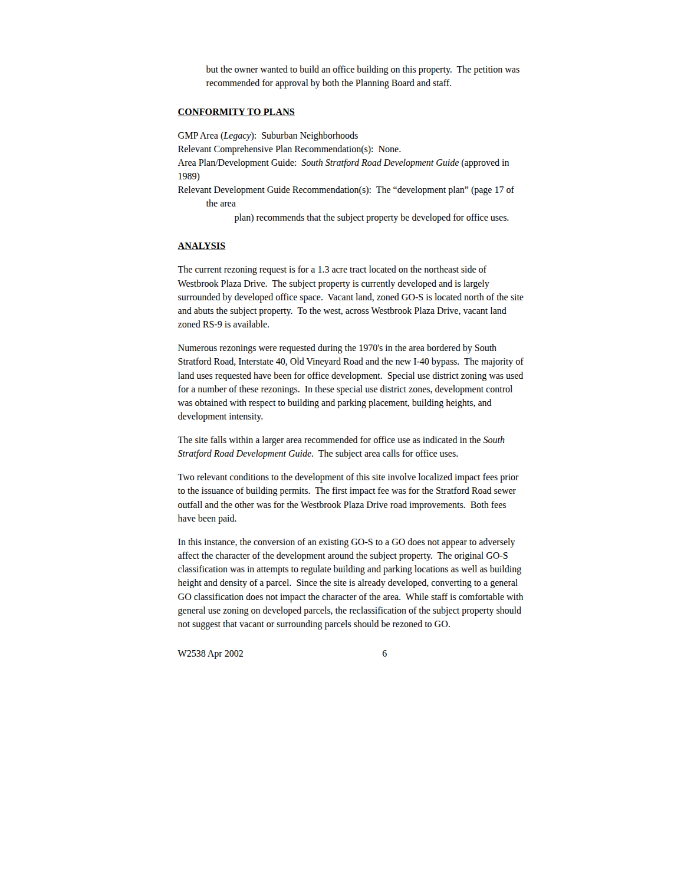but the owner wanted to build an office building on this property. The petition was recommended for approval by both the Planning Board and staff.
CONFORMITY TO PLANS
GMP Area (Legacy): Suburban Neighborhoods
Relevant Comprehensive Plan Recommendation(s): None.
Area Plan/Development Guide: South Stratford Road Development Guide (approved in 1989)
Relevant Development Guide Recommendation(s): The “development plan” (page 17 of the areaplan) recommends that the subject property be developed for office uses.
ANALYSIS
The current rezoning request is for a 1.3 acre tract located on the northeast side of Westbrook Plaza Drive. The subject property is currently developed and is largely surrounded by developed office space. Vacant land, zoned GO-S is located north of the site and abuts the subject property. To the west, across Westbrook Plaza Drive, vacant land zoned RS-9 is available.
Numerous rezonings were requested during the 1970's in the area bordered by South Stratford Road, Interstate 40, Old Vineyard Road and the new I-40 bypass. The majority of land uses requested have been for office development. Special use district zoning was used for a number of these rezonings. In these special use district zones, development control was obtained with respect to building and parking placement, building heights, and development intensity.
The site falls within a larger area recommended for office use as indicated in the South Stratford Road Development Guide. The subject area calls for office uses.
Two relevant conditions to the development of this site involve localized impact fees prior to the issuance of building permits. The first impact fee was for the Stratford Road sewer outfall and the other was for the Westbrook Plaza Drive road improvements. Both fees have been paid.
In this instance, the conversion of an existing GO-S to a GO does not appear to adversely affect the character of the development around the subject property. The original GO-S classification was in attempts to regulate building and parking locations as well as building height and density of a parcel. Since the site is already developed, converting to a general GO classification does not impact the character of the area. While staff is comfortable with general use zoning on developed parcels, the reclassification of the subject property should not suggest that vacant or surrounding parcels should be rezoned to GO.
W2538 Apr 2002
6